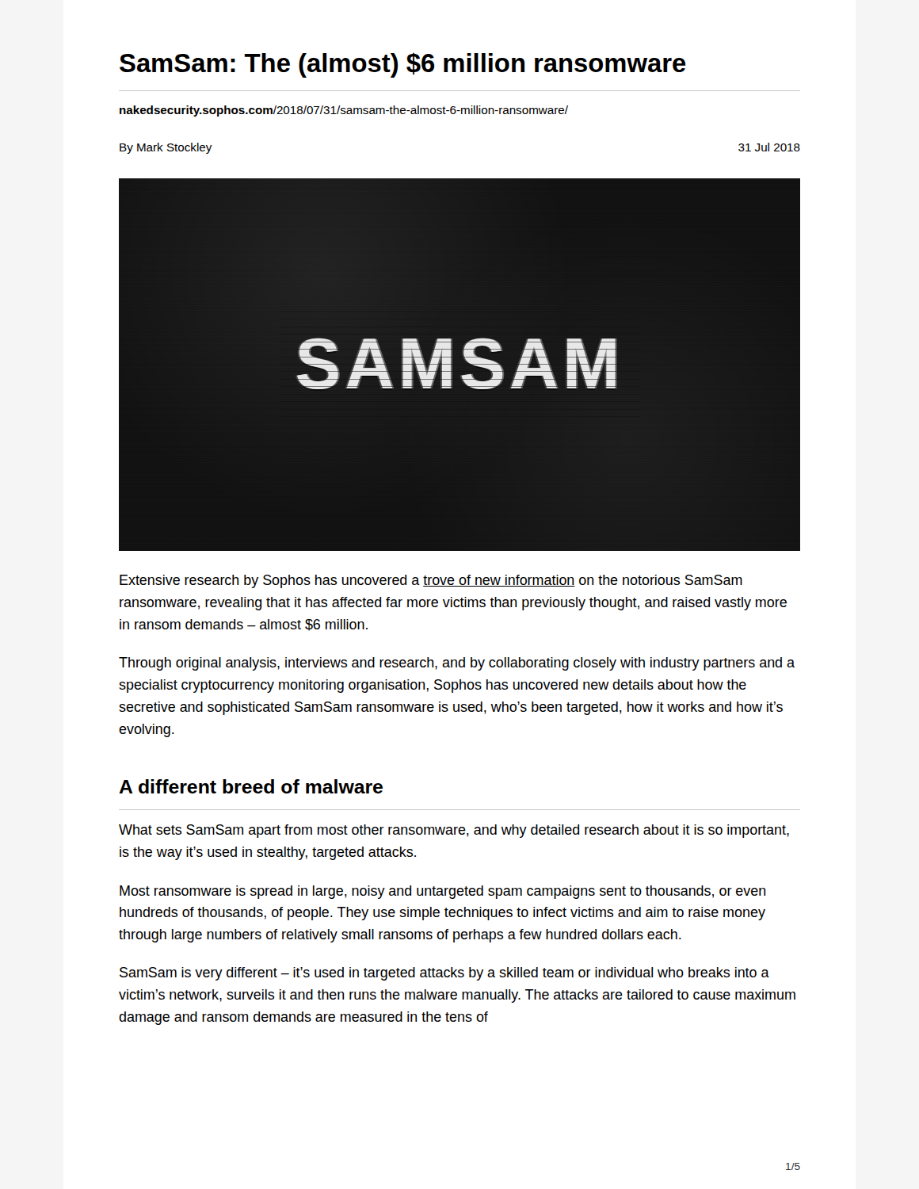SamSam: The (almost) $6 million ransomware
nakedsecurity.sophos.com/2018/07/31/samsam-the-almost-6-million-ransomware/
By Mark Stockley 31 Jul 2018
SAMSAM
Extensive research by Sophos has uncovered a trove of new information on the notorious SamSam ransomware, revealing that it has affected far more victims than previously thought, and raised vastly more in ransom demands – almost $6 million.
Through original analysis, interviews and research, and by collaborating closely with industry partners and a specialist cryptocurrency monitoring organisation, Sophos has uncovered new details about how the secretive and sophisticated SamSam ransomware is used, who’s been targeted, how it works and how it’s evolving.
A different breed of malware
What sets SamSam apart from most other ransomware, and why detailed research about it is so important, is the way it’s used in stealthy, targeted attacks.
Most ransomware is spread in large, noisy and untargeted spam campaigns sent to thousands, or even hundreds of thousands, of people. They use simple techniques to infect victims and aim to raise money through large numbers of relatively small ransoms of perhaps a few hundred dollars each.
SamSam is very different – it’s used in targeted attacks by a skilled team or individual who breaks into a victim’s network, surveils it and then runs the malware manually. The attacks are tailored to cause maximum damage and ransom demands are measured in the tens of
1/5